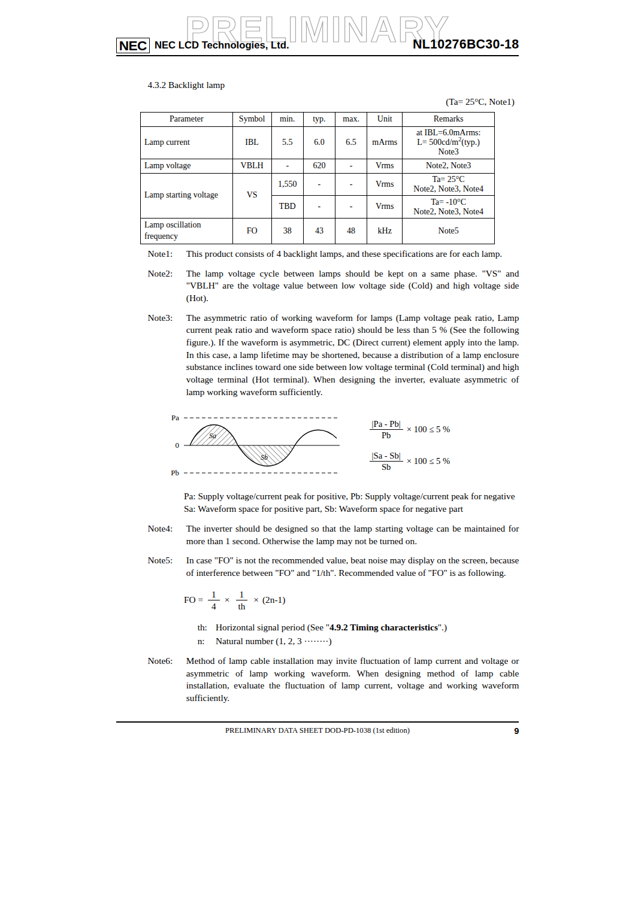PRELIMINARY
NEC NEC LCD Technologies, Ltd.
NL10276BC30-18
4.3.2 Backlight lamp
(Ta= 25°C, Note1)
| Parameter | Symbol | min. | typ. | max. | Unit | Remarks |
| --- | --- | --- | --- | --- | --- | --- |
| Lamp current | IBL | 5.5 | 6.0 | 6.5 | mArms | at IBL=6.0mArms: L= 500cd/m 2 (typ.) Note3 |
| Lamp voltage | VBLH | - | 620 | - | Vrms | Note2, Note3 |
| Lamp starting voltage | VS | 1,550 | - | - | Vrms | Ta= 25°C Note2, Note3, Note4 |
| TBD | - | - | Vrms | Ta= -10°C Note2, Note3, Note4 |
| Lamp oscillation frequency | FO | 38 | 43 | 48 | kHz | Note5 |
Note1:
This product consists of 4 backlight lamps, and these specifications are for each lamp.
Note2:
The lamp voltage cycle between lamps should be kept on a same phase. "VS" and "VBLH" are the voltage value between low voltage side (Cold) and high voltage side (Hot).
Note3:
The asymmetric ratio of working waveform for lamps (Lamp voltage peak ratio, Lamp current peak ratio and waveform space ratio) should be less than 5 % (See the following figure.). If the waveform is asymmetric, DC (Direct current) element apply into the lamp. In this case, a lamp lifetime may be shortened, because a distribution of a lamp enclosure substance inclines toward one side between low voltage terminal (Cold terminal) and high voltage terminal (Hot terminal). When designing the inverter, evaluate asymmetric of lamp working waveform sufficiently.
Pa 0 Pb Sa Sb
|Pa - Pb| Pb × 100 ≤ 5 %
|Sa - Sb| Sb × 100 ≤ 5 %
Pa: Supply voltage/current peak for positive, Pb: Supply voltage/current peak for negative
Sa: Waveform space for positive part, Sb: Waveform space for negative part
Note4:
The inverter should be designed so that the lamp starting voltage can be maintained for more than 1 second. Otherwise the lamp may not be turned on.
Note5:
In case "FO" is not the recommended value, beat noise may display on the screen, because of interference between "FO" and "1/th". Recommended value of "FO" is as following.
FO = 14 × 1 th × (2n-1)
th: Horizontal signal period (See "4.9.2 Timing characteristics".)
n: Natural number (1, 2, 3 ········)
Note6:
Method of lamp cable installation may invite fluctuation of lamp current and voltage or asymmetric of lamp working waveform. When designing method of lamp cable installation, evaluate the fluctuation of lamp current, voltage and working waveform sufficiently.
PRELIMINARY DATA SHEET DOD-PD-1038 (1st edition) 9